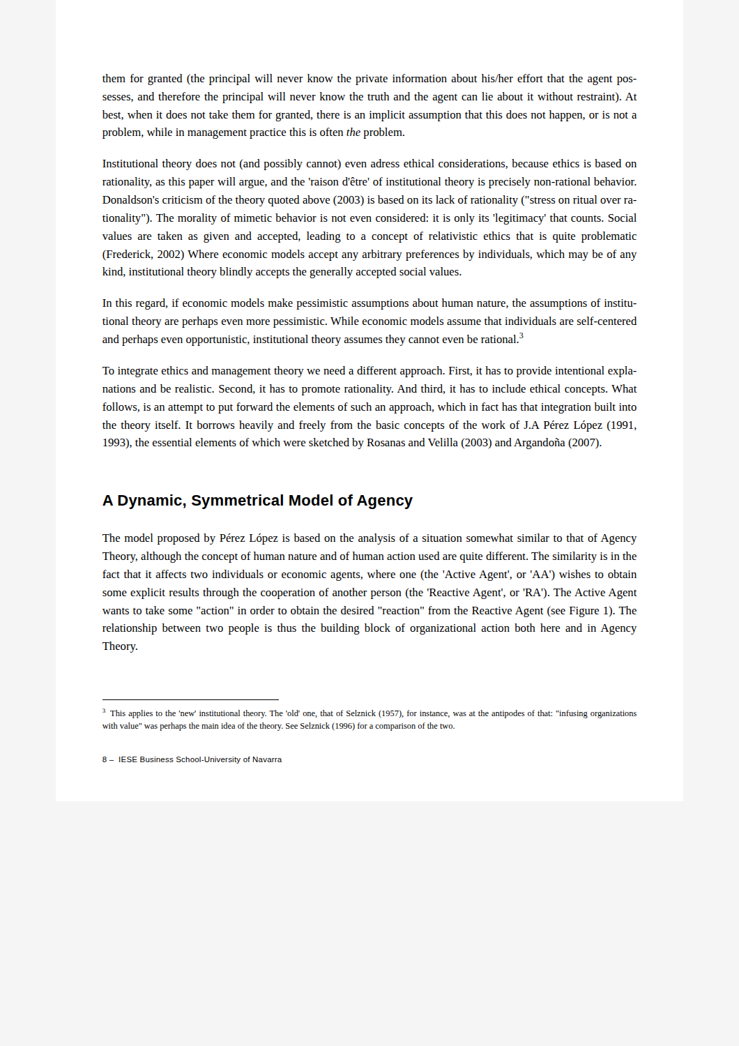them for granted (the principal will never know the private information about his/her effort that the agent possesses, and therefore the principal will never know the truth and the agent can lie about it without restraint). At best, when it does not take them for granted, there is an implicit assumption that this does not happen, or is not a problem, while in management practice this is often the problem.
Institutional theory does not (and possibly cannot) even adress ethical considerations, because ethics is based on rationality, as this paper will argue, and the 'raison d'être' of institutional theory is precisely non-rational behavior. Donaldson's criticism of the theory quoted above (2003) is based on its lack of rationality ("stress on ritual over rationality"). The morality of mimetic behavior is not even considered: it is only its 'legitimacy' that counts. Social values are taken as given and accepted, leading to a concept of relativistic ethics that is quite problematic (Frederick, 2002) Where economic models accept any arbitrary preferences by individuals, which may be of any kind, institutional theory blindly accepts the generally accepted social values.
In this regard, if economic models make pessimistic assumptions about human nature, the assumptions of institutional theory are perhaps even more pessimistic. While economic models assume that individuals are self-centered and perhaps even opportunistic, institutional theory assumes they cannot even be rational.3
To integrate ethics and management theory we need a different approach. First, it has to provide intentional explanations and be realistic. Second, it has to promote rationality. And third, it has to include ethical concepts. What follows, is an attempt to put forward the elements of such an approach, which in fact has that integration built into the theory itself. It borrows heavily and freely from the basic concepts of the work of J.A Pérez López (1991, 1993), the essential elements of which were sketched by Rosanas and Velilla (2003) and Argandoña (2007).
A Dynamic, Symmetrical Model of Agency
The model proposed by Pérez López is based on the analysis of a situation somewhat similar to that of Agency Theory, although the concept of human nature and of human action used are quite different. The similarity is in the fact that it affects two individuals or economic agents, where one (the 'Active Agent', or 'AA') wishes to obtain some explicit results through the cooperation of another person (the 'Reactive Agent', or 'RA'). The Active Agent wants to take some "action" in order to obtain the desired "reaction" from the Reactive Agent (see Figure 1). The relationship between two people is thus the building block of organizational action both here and in Agency Theory.
3 This applies to the 'new' institutional theory. The 'old' one, that of Selznick (1957), for instance, was at the antipodes of that: "infusing organizations with value" was perhaps the main idea of the theory. See Selznick (1996) for a comparison of the two.
8 – IESE Business School-University of Navarra